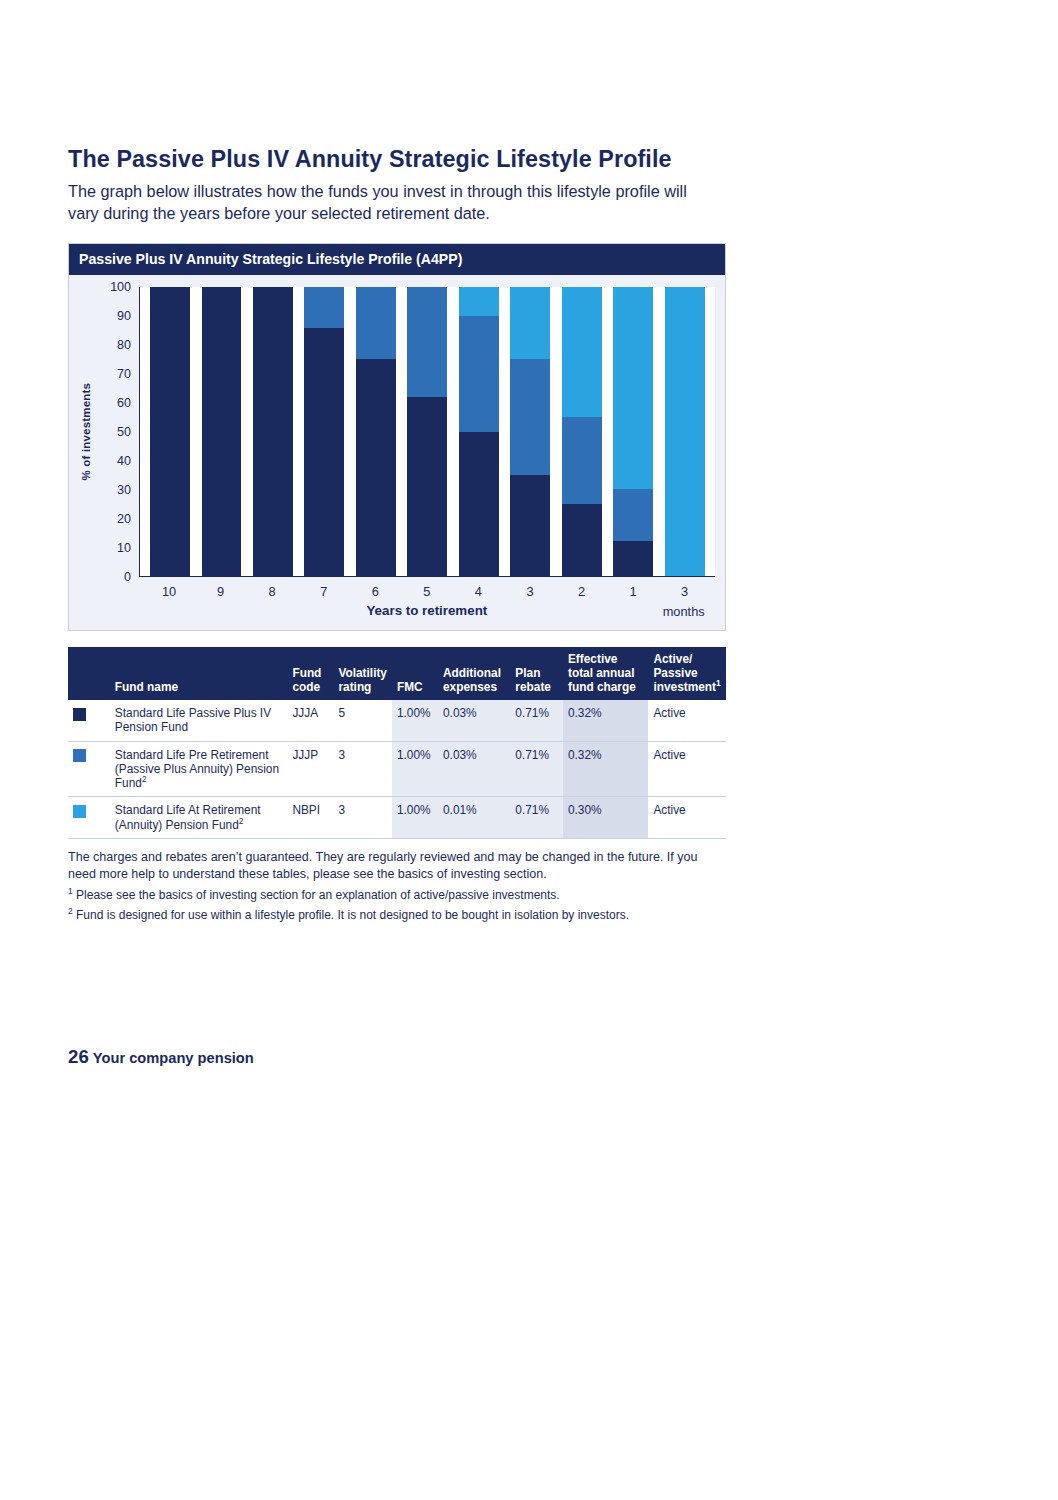The Passive Plus IV Annuity Strategic Lifestyle Profile
The graph below illustrates how the funds you invest in through this lifestyle profile will vary during the years before your selected retirement date.
Passive Plus IV Annuity Strategic Lifestyle Profile (A4PP)
% of investments
100 90 80 70 60 50 40 30 20 10 0
10 9 8 7 6 5 4 3 2 1 3
Years to retirement months
| | Fund name | Fund code | Volatility rating | FMC | Additional expenses | Plan rebate | Effective total annual fund charge | Active/ Passive investment 1 |
| --- | --- | --- | --- | --- | --- | --- | --- | --- |
| | Standard Life Passive Plus IV Pension Fund | JJJA | 5 | 1.00% | 0.03% | 0.71% | 0.32% | Active |
| | Standard Life Pre Retirement (Passive Plus Annuity) Pension Fund 2 | JJJP | 3 | 1.00% | 0.03% | 0.71% | 0.32% | Active |
| | Standard Life At Retirement (Annuity) Pension Fund 2 | NBPI | 3 | 1.00% | 0.01% | 0.71% | 0.30% | Active |
The charges and rebates aren’t guaranteed. They are regularly reviewed and may be changed in the future. If you need more help to understand these tables, please see the basics of investing section.
1 Please see the basics of investing section for an explanation of active/passive investments.
2 Fund is designed for use within a lifestyle profile. It is not designed to be bought in isolation by investors.
26 Your company pension